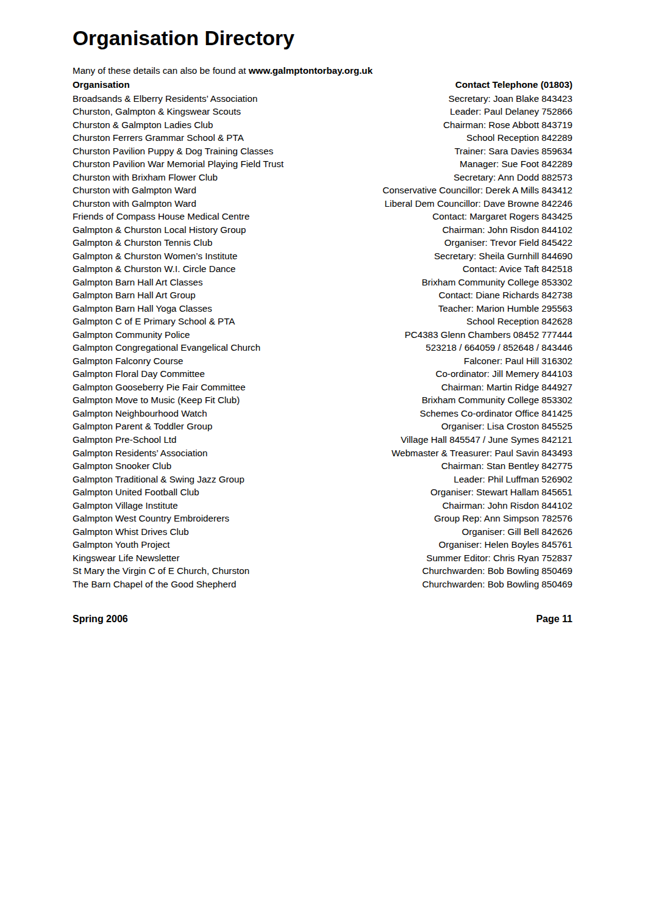Organisation Directory
Many of these details can also be found at www.galmptontorbay.org.uk
Organisation Contact Telephone (01803)
| Broadsands & Elberry Residents’ Association | Secretary: Joan Blake 843423 |
| Churston, Galmpton & Kingswear Scouts | Leader: Paul Delaney 752866 |
| Churston & Galmpton Ladies Club | Chairman: Rose Abbott 843719 |
| Churston Ferrers Grammar School & PTA | School Reception 842289 |
| Churston Pavilion Puppy & Dog Training Classes | Trainer: Sara Davies 859634 |
| Churston Pavilion War Memorial Playing Field Trust | Manager: Sue Foot 842289 |
| Churston with Brixham Flower Club | Secretary: Ann Dodd 882573 |
| Churston with Galmpton Ward | Conservative Councillor: Derek A Mills 843412 |
| Churston with Galmpton Ward | Liberal Dem Councillor: Dave Browne 842246 |
| Friends of Compass House Medical Centre | Contact: Margaret Rogers 843425 |
| Galmpton & Churston Local History Group | Chairman: John Risdon 844102 |
| Galmpton & Churston Tennis Club | Organiser: Trevor Field 845422 |
| Galmpton & Churston Women’s Institute | Secretary: Sheila Gurnhill 844690 |
| Galmpton & Churston W.I. Circle Dance | Contact: Avice Taft 842518 |
| Galmpton Barn Hall Art Classes | Brixham Community College 853302 |
| Galmpton Barn Hall Art Group | Contact: Diane Richards 842738 |
| Galmpton Barn Hall Yoga Classes | Teacher: Marion Humble 295563 |
| Galmpton C of E Primary School & PTA | School Reception 842628 |
| Galmpton Community Police | PC4383 Glenn Chambers 08452 777444 |
| Galmpton Congregational Evangelical Church | 523218 / 664059 / 852648 / 843446 |
| Galmpton Falconry Course | Falconer: Paul Hill 316302 |
| Galmpton Floral Day Committee | Co-ordinator: Jill Memery 844103 |
| Galmpton Gooseberry Pie Fair Committee | Chairman: Martin Ridge 844927 |
| Galmpton Move to Music (Keep Fit Club) | Brixham Community College 853302 |
| Galmpton Neighbourhood Watch | Schemes Co-ordinator Office 841425 |
| Galmpton Parent & Toddler Group | Organiser: Lisa Croston 845525 |
| Galmpton Pre-School Ltd | Village Hall 845547 / June Symes 842121 |
| Galmpton Residents’ Association | Webmaster & Treasurer: Paul Savin 843493 |
| Galmpton Snooker Club | Chairman: Stan Bentley 842775 |
| Galmpton Traditional & Swing Jazz Group | Leader: Phil Luffman 526902 |
| Galmpton United Football Club | Organiser: Stewart Hallam 845651 |
| Galmpton Village Institute | Chairman: John Risdon 844102 |
| Galmpton West Country Embroiderers | Group Rep: Ann Simpson 782576 |
| Galmpton Whist Drives Club | Organiser: Gill Bell 842626 |
| Galmpton Youth Project | Organiser: Helen Boyles 845761 |
| Kingswear Life Newsletter | Summer Editor: Chris Ryan 752837 |
| St Mary the Virgin C of E Church, Churston | Churchwarden: Bob Bowling 850469 |
| The Barn Chapel of the Good Shepherd | Churchwarden: Bob Bowling 850469 |
Spring 2006 Page 11